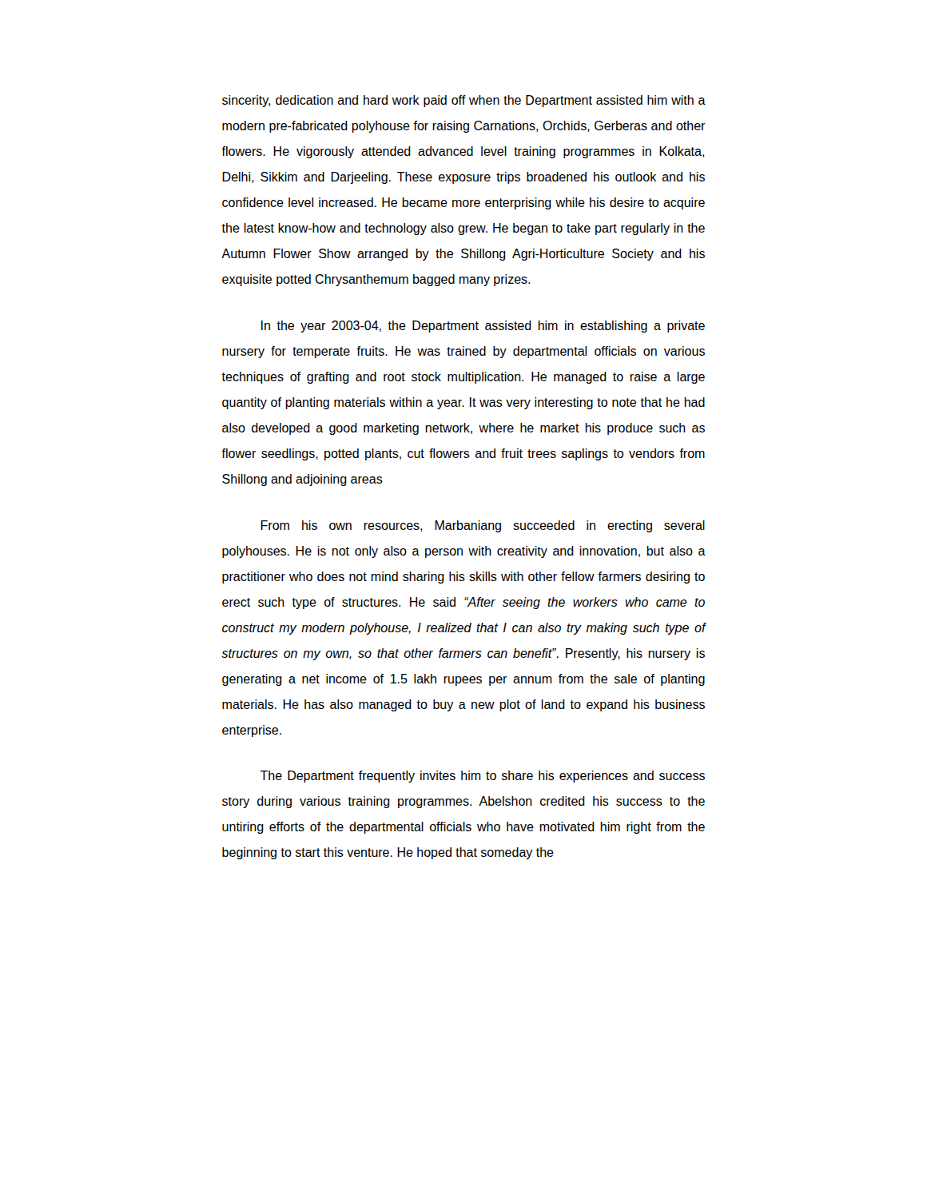sincerity, dedication and hard work paid off when the Department assisted him with a modern pre-fabricated polyhouse for raising Carnations, Orchids, Gerberas and other flowers. He vigorously attended advanced level training programmes in Kolkata, Delhi, Sikkim and Darjeeling. These exposure trips broadened his outlook and his confidence level increased. He became more enterprising while his desire to acquire the latest know-how and technology also grew. He began to take part regularly in the Autumn Flower Show arranged by the Shillong Agri-Horticulture Society and his exquisite potted Chrysanthemum bagged many prizes.
In the year 2003-04, the Department assisted him in establishing a private nursery for temperate fruits. He was trained by departmental officials on various techniques of grafting and root stock multiplication. He managed to raise a large quantity of planting materials within a year. It was very interesting to note that he had also developed a good marketing network, where he market his produce such as flower seedlings, potted plants, cut flowers and fruit trees saplings to vendors from Shillong and adjoining areas
From his own resources, Marbaniang succeeded in erecting several polyhouses. He is not only also a person with creativity and innovation, but also a practitioner who does not mind sharing his skills with other fellow farmers desiring to erect such type of structures. He said “After seeing the workers who came to construct my modern polyhouse, I realized that I can also try making such type of structures on my own, so that other farmers can benefit”. Presently, his nursery is generating a net income of 1.5 lakh rupees per annum from the sale of planting materials. He has also managed to buy a new plot of land to expand his business enterprise.
The Department frequently invites him to share his experiences and success story during various training programmes. Abelshon credited his success to the untiring efforts of the departmental officials who have motivated him right from the beginning to start this venture. He hoped that someday the